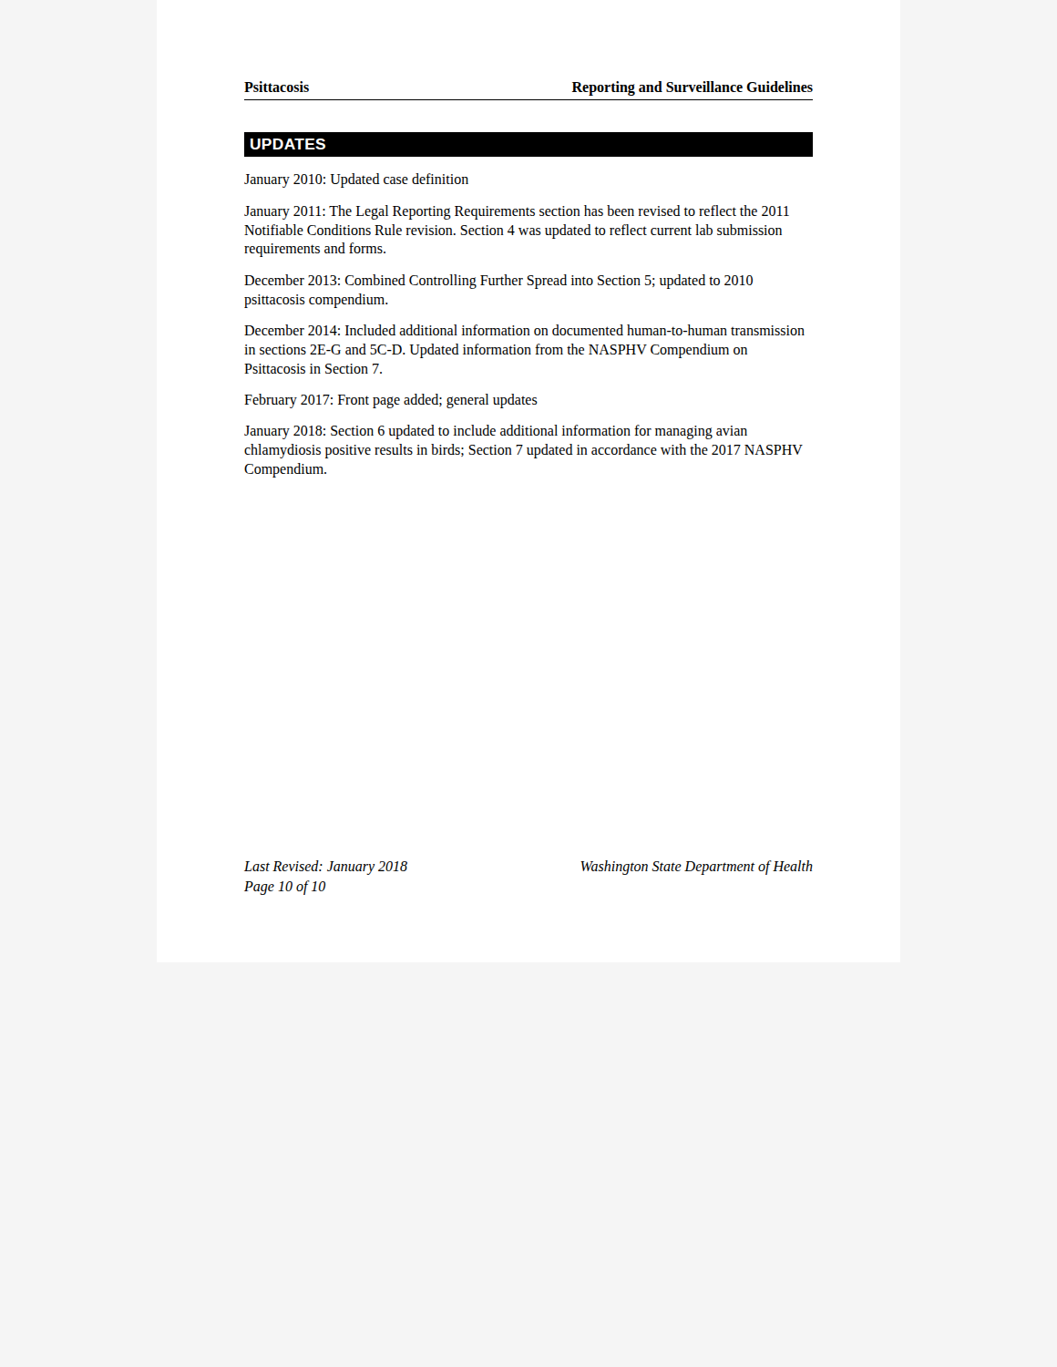Psittacosis Reporting and Surveillance Guidelines
UPDATES
January 2010: Updated case definition
January 2011: The Legal Reporting Requirements section has been revised to reflect the 2011 Notifiable Conditions Rule revision. Section 4 was updated to reflect current lab submission requirements and forms.
December 2013: Combined Controlling Further Spread into Section 5; updated to 2010 psittacosis compendium.
December 2014: Included additional information on documented human-to-human transmission in sections 2E-G and 5C-D. Updated information from the NASPHV Compendium on Psittacosis in Section 7.
February 2017: Front page added; general updates
January 2018: Section 6 updated to include additional information for managing avian chlamydiosis positive results in birds; Section 7 updated in accordance with the 2017 NASPHV Compendium.
Last Revised: January 2018 Washington State Department of Health
Page 10 of 10